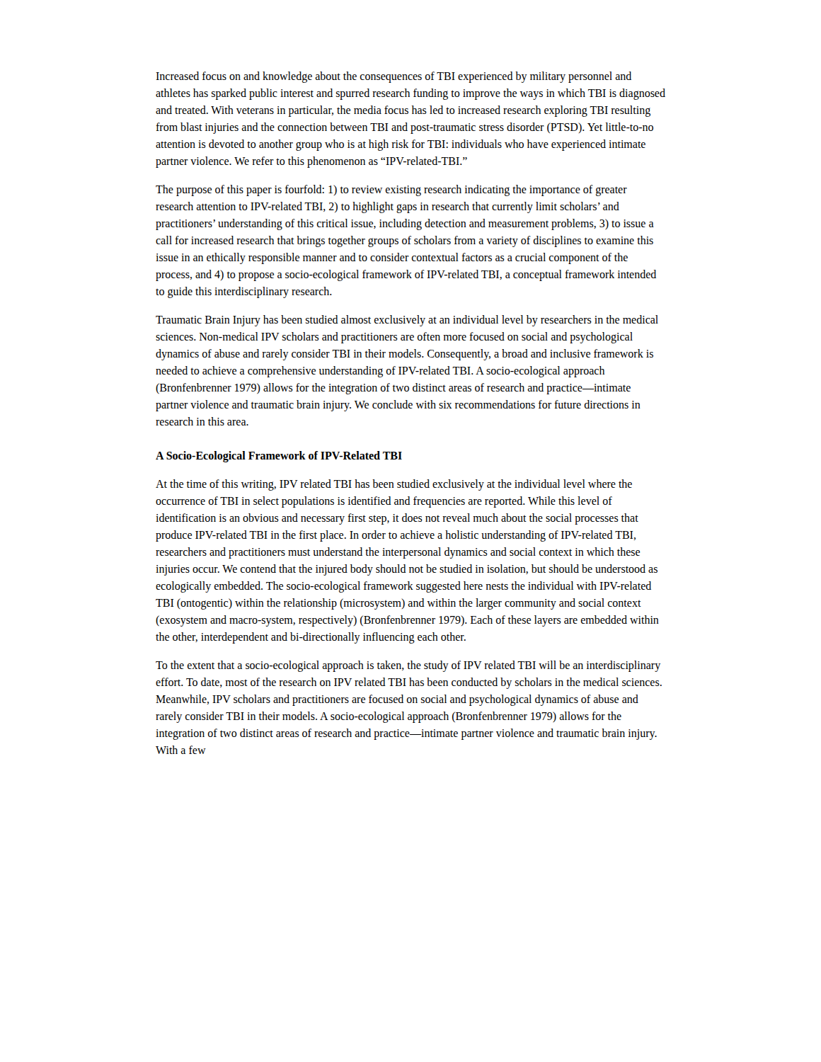Increased focus on and knowledge about the consequences of TBI experienced by military personnel and athletes has sparked public interest and spurred research funding to improve the ways in which TBI is diagnosed and treated. With veterans in particular, the media focus has led to increased research exploring TBI resulting from blast injuries and the connection between TBI and post-traumatic stress disorder (PTSD). Yet little-to-no attention is devoted to another group who is at high risk for TBI: individuals who have experienced intimate partner violence. We refer to this phenomenon as “IPV-related-TBI.”
The purpose of this paper is fourfold: 1) to review existing research indicating the importance of greater research attention to IPV-related TBI, 2) to highlight gaps in research that currently limit scholars’ and practitioners’ understanding of this critical issue, including detection and measurement problems, 3) to issue a call for increased research that brings together groups of scholars from a variety of disciplines to examine this issue in an ethically responsible manner and to consider contextual factors as a crucial component of the process, and 4) to propose a socio-ecological framework of IPV-related TBI, a conceptual framework intended to guide this interdisciplinary research.
Traumatic Brain Injury has been studied almost exclusively at an individual level by researchers in the medical sciences. Non-medical IPV scholars and practitioners are often more focused on social and psychological dynamics of abuse and rarely consider TBI in their models. Consequently, a broad and inclusive framework is needed to achieve a comprehensive understanding of IPV-related TBI. A socio-ecological approach (Bronfenbrenner 1979) allows for the integration of two distinct areas of research and practice—intimate partner violence and traumatic brain injury. We conclude with six recommendations for future directions in research in this area.
A Socio-Ecological Framework of IPV-Related TBI
At the time of this writing, IPV related TBI has been studied exclusively at the individual level where the occurrence of TBI in select populations is identified and frequencies are reported. While this level of identification is an obvious and necessary first step, it does not reveal much about the social processes that produce IPV-related TBI in the first place. In order to achieve a holistic understanding of IPV-related TBI, researchers and practitioners must understand the interpersonal dynamics and social context in which these injuries occur. We contend that the injured body should not be studied in isolation, but should be understood as ecologically embedded. The socio-ecological framework suggested here nests the individual with IPV-related TBI (ontogentic) within the relationship (microsystem) and within the larger community and social context (exosystem and macro-system, respectively) (Bronfenbrenner 1979). Each of these layers are embedded within the other, interdependent and bi-directionally influencing each other.
To the extent that a socio-ecological approach is taken, the study of IPV related TBI will be an interdisciplinary effort. To date, most of the research on IPV related TBI has been conducted by scholars in the medical sciences. Meanwhile, IPV scholars and practitioners are focused on social and psychological dynamics of abuse and rarely consider TBI in their models. A socio-ecological approach (Bronfenbrenner 1979) allows for the integration of two distinct areas of research and practice—intimate partner violence and traumatic brain injury. With a few